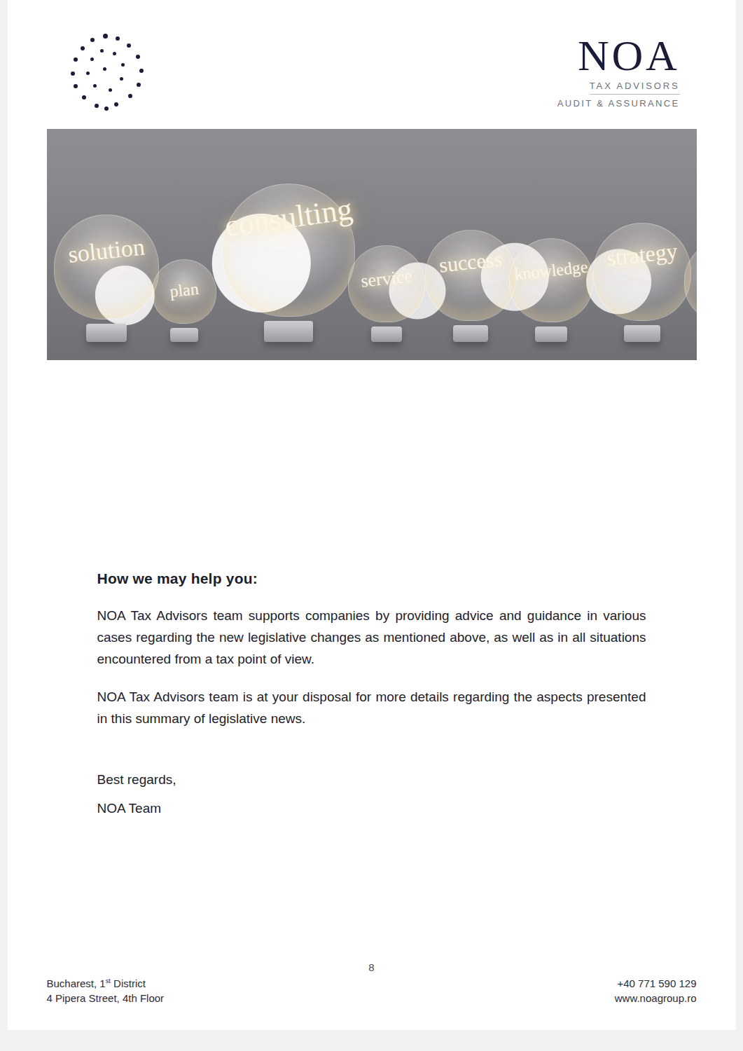NOA
TAX ADVISORS
AUDIT & ASSURANCE
solution
plan
consulting
service
success
knowledge
strategy
advice
How we may help you:
NOA Tax Advisors team supports companies by providing advice and guidance in various cases regarding the new legislative changes as mentioned above, as well as in all situations encountered from a tax point of view.
NOA Tax Advisors team is at your disposal for more details regarding the aspects presented in this summary of legislative news.
Best regards,
NOA Team
8
Bucharest, 1st District
4 Pipera Street, 4th Floor
+40 771 590 129
www.noagroup.ro